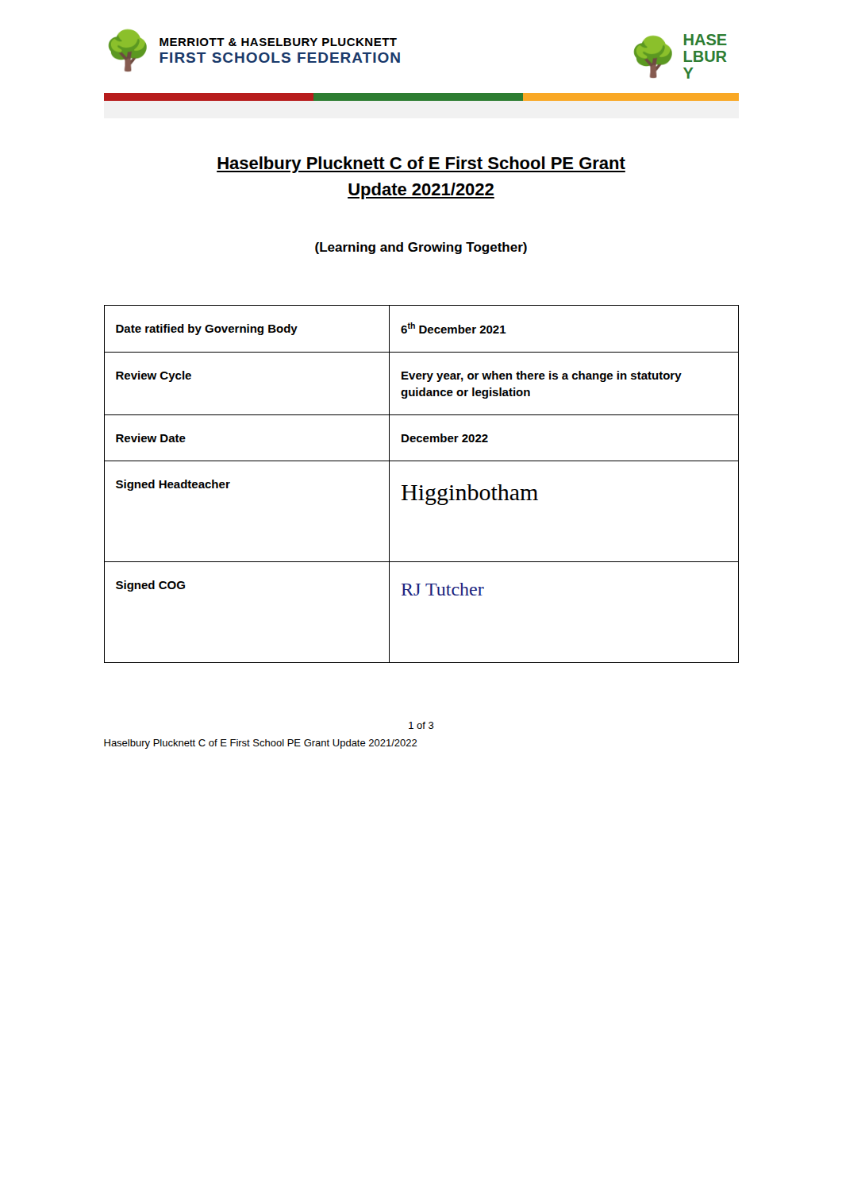🌳
MERRIOTT & HASELBURY PLUCKNETT
FIRST SCHOOLS FEDERATION
🌳
HASE LBUR Y
Haselbury Plucknett C of E First School PE Grant
Update 2021/2022
(Learning and Growing Together)
| Date ratified by Governing Body | 6 th December 2021 |
| Review Cycle | Every year, or when there is a change in statutory guidance or legislation |
| Review Date | December 2022 |
| Signed Headteacher | Higginbotham |
| Signed COG | RJ Tutcher |
1 of 3
Haselbury Plucknett C of E First School PE Grant Update 2021/2022